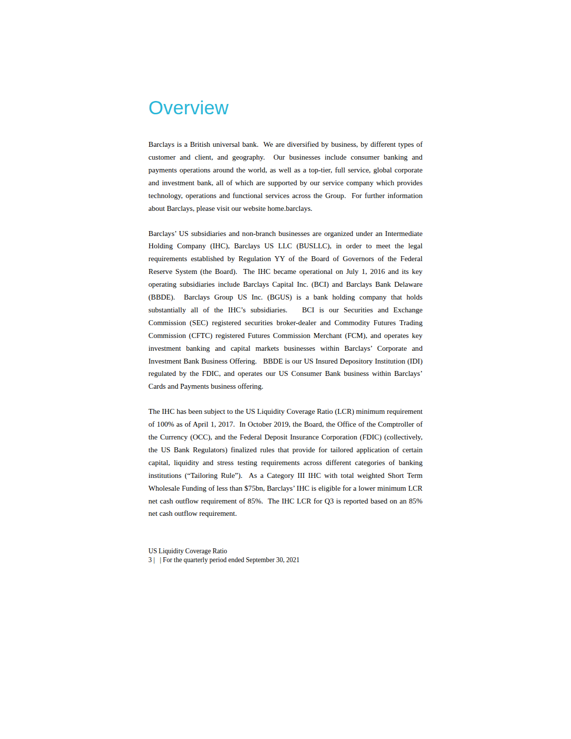Overview
Barclays is a British universal bank. We are diversified by business, by different types of customer and client, and geography. Our businesses include consumer banking and payments operations around the world, as well as a top-tier, full service, global corporate and investment bank, all of which are supported by our service company which provides technology, operations and functional services across the Group. For further information about Barclays, please visit our website home.barclays.
Barclays’ US subsidiaries and non-branch businesses are organized under an Intermediate Holding Company (IHC), Barclays US LLC (BUSLLC), in order to meet the legal requirements established by Regulation YY of the Board of Governors of the Federal Reserve System (the Board). The IHC became operational on July 1, 2016 and its key operating subsidiaries include Barclays Capital Inc. (BCI) and Barclays Bank Delaware (BBDE). Barclays Group US Inc. (BGUS) is a bank holding company that holds substantially all of the IHC’s subsidiaries. BCI is our Securities and Exchange Commission (SEC) registered securities broker-dealer and Commodity Futures Trading Commission (CFTC) registered Futures Commission Merchant (FCM), and operates key investment banking and capital markets businesses within Barclays’ Corporate and Investment Bank Business Offering. BBDE is our US Insured Depository Institution (IDI) regulated by the FDIC, and operates our US Consumer Bank business within Barclays’ Cards and Payments business offering.
The IHC has been subject to the US Liquidity Coverage Ratio (LCR) minimum requirement of 100% as of April 1, 2017. In October 2019, the Board, the Office of the Comptroller of the Currency (OCC), and the Federal Deposit Insurance Corporation (FDIC) (collectively, the US Bank Regulators) finalized rules that provide for tailored application of certain capital, liquidity and stress testing requirements across different categories of banking institutions (“Tailoring Rule”). As a Category III IHC with total weighted Short Term Wholesale Funding of less than $75bn, Barclays’ IHC is eligible for a lower minimum LCR net cash outflow requirement of 85%. The IHC LCR for Q3 is reported based on an 85% net cash outflow requirement.
US Liquidity Coverage Ratio 3 | | For the quarterly period ended September 30, 2021